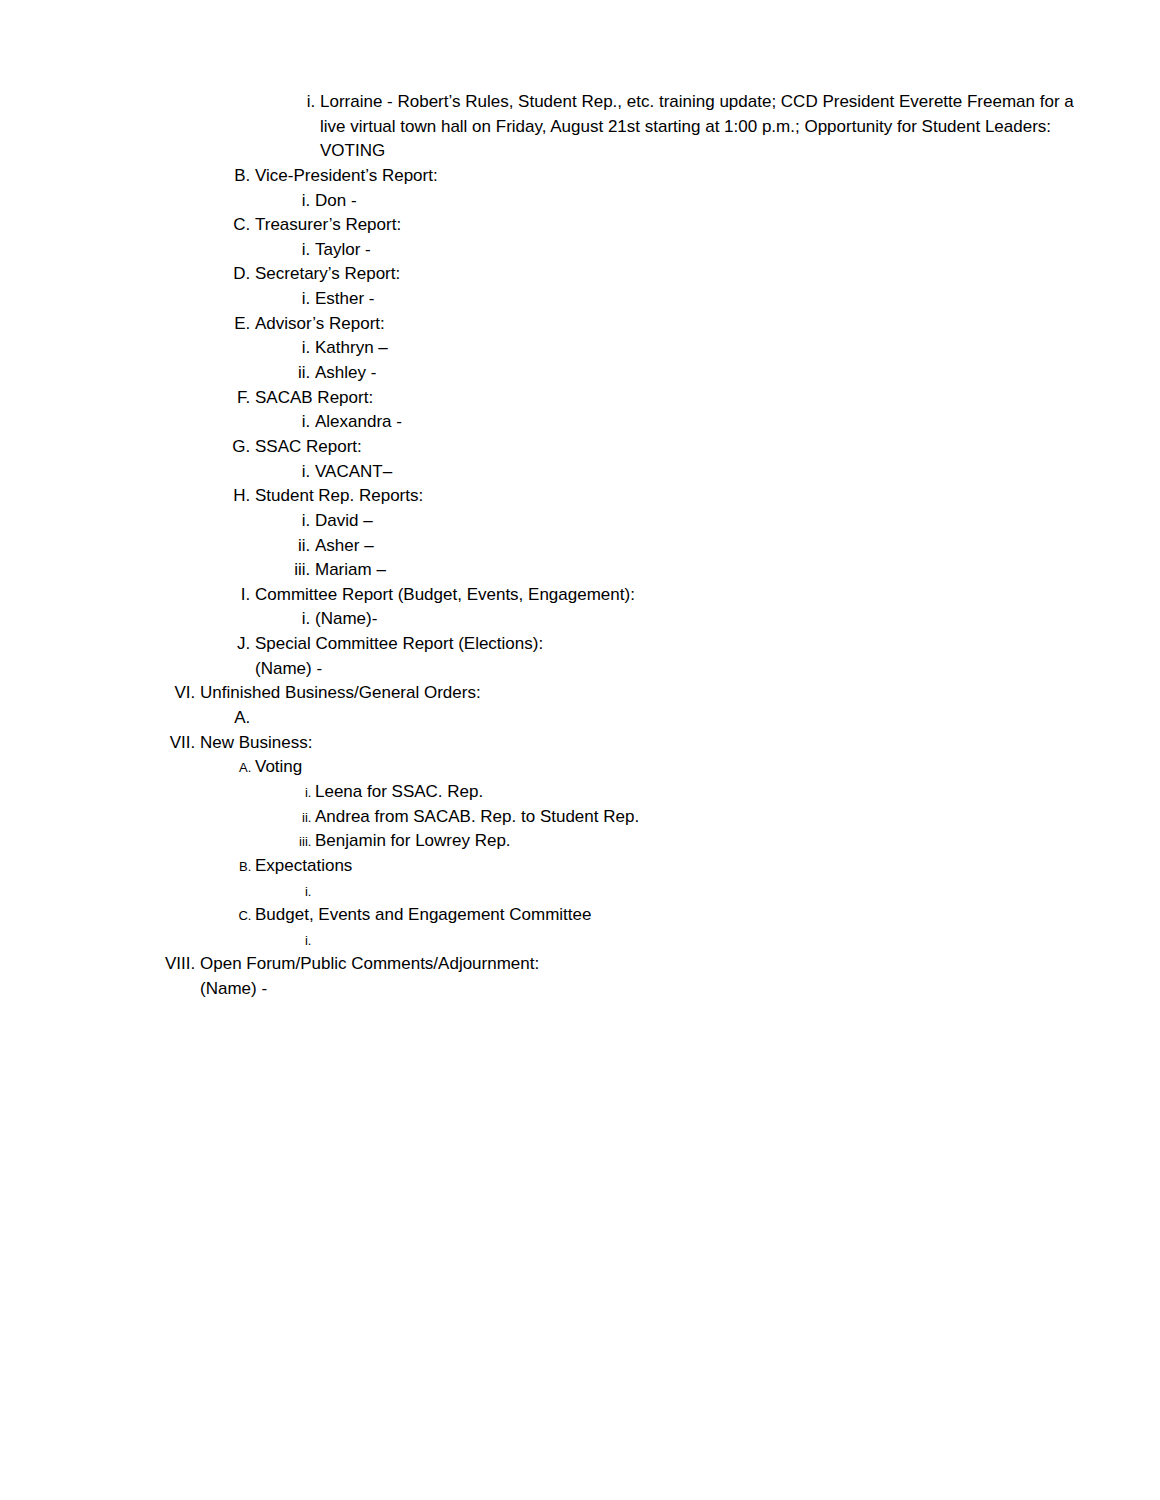Lorraine - Robert’s Rules, Student Rep., etc. training update; CCD President Everette Freeman for a live virtual town hall on Friday, August 21st starting at 1:00 p.m.; Opportunity for Student Leaders: VOTING
Vice-President’s Report:
Don -
Treasurer’s Report:
Taylor -
Secretary’s Report:
Esther -
Advisor’s Report:
Kathryn –
Ashley -
SACAB Report:
Alexandra -
SSAC Report:
VACANT–
Student Rep. Reports:
David –
Asher –
Mariam –
Committee Report (Budget, Events, Engagement):
(Name)-
Special Committee Report (Elections):
(Name) -
Unfinished Business/General Orders:
New Business:
Voting
Leena for SSAC. Rep.
Andrea from SACAB. Rep. to Student Rep.
Benjamin for Lowrey Rep.
Expectations
Budget, Events and Engagement Committee
Open Forum/Public Comments/Adjournment:
(Name) -